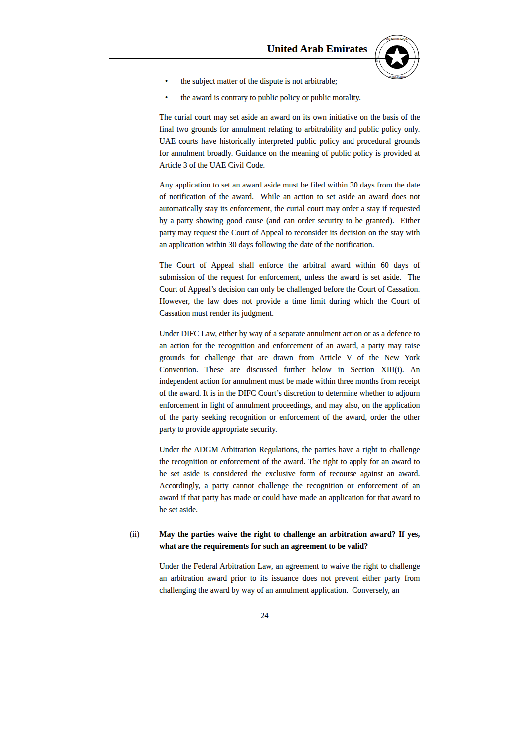INTERNATIONAL ASSOCIATION BAR
United Arab Emirates
the subject matter of the dispute is not arbitrable;
the award is contrary to public policy or public morality.
The curial court may set aside an award on its own initiative on the basis of the final two grounds for annulment relating to arbitrability and public policy only. UAE courts have historically interpreted public policy and procedural grounds for annulment broadly. Guidance on the meaning of public policy is provided at Article 3 of the UAE Civil Code.
Any application to set an award aside must be filed within 30 days from the date of notification of the award. While an action to set aside an award does not automatically stay its enforcement, the curial court may order a stay if requested by a party showing good cause (and can order security to be granted). Either party may request the Court of Appeal to reconsider its decision on the stay with an application within 30 days following the date of the notification.
The Court of Appeal shall enforce the arbitral award within 60 days of submission of the request for enforcement, unless the award is set aside. The Court of Appeal’s decision can only be challenged before the Court of Cassation. However, the law does not provide a time limit during which the Court of Cassation must render its judgment.
Under DIFC Law, either by way of a separate annulment action or as a defence to an action for the recognition and enforcement of an award, a party may raise grounds for challenge that are drawn from Article V of the New York Convention. These are discussed further below in Section XIII(i). An independent action for annulment must be made within three months from receipt of the award. It is in the DIFC Court’s discretion to determine whether to adjourn enforcement in light of annulment proceedings, and may also, on the application of the party seeking recognition or enforcement of the award, order the other party to provide appropriate security.
Under the ADGM Arbitration Regulations, the parties have a right to challenge the recognition or enforcement of the award. The right to apply for an award to be set aside is considered the exclusive form of recourse against an award. Accordingly, a party cannot challenge the recognition or enforcement of an award if that party has made or could have made an application for that award to be set aside.
(ii)
May the parties waive the right to challenge an arbitration award? If yes, what are the requirements for such an agreement to be valid?
Under the Federal Arbitration Law, an agreement to waive the right to challenge an arbitration award prior to its issuance does not prevent either party from challenging the award by way of an annulment application. Conversely, an
24